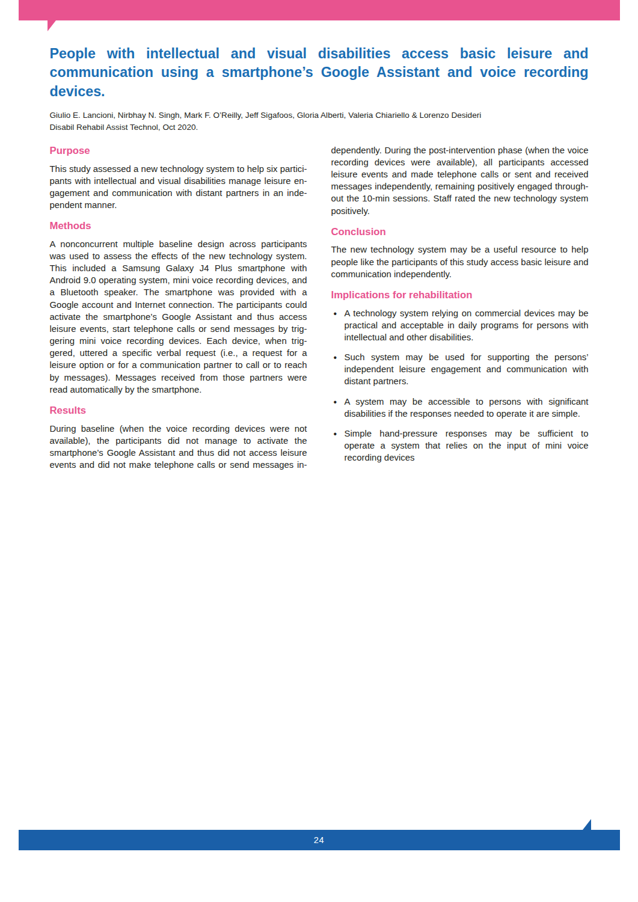People with intellectual and visual disabilities access basic leisure and communication using a smartphone’s Google Assistant and voice recording devices.
Giulio E. Lancioni, Nirbhay N. Singh, Mark F. O’Reilly, Jeff Sigafoos, Gloria Alberti, Valeria Chiariello & Lorenzo Desideri
Disabil Rehabil Assist Technol, Oct 2020.
Purpose
This study assessed a new technology system to help six participants with intellectual and visual disabilities manage leisure engagement and communication with distant partners in an independent manner.
Methods
A nonconcurrent multiple baseline design across participants was used to assess the effects of the new technology system. This included a Samsung Galaxy J4 Plus smartphone with Android 9.0 operating system, mini voice recording devices, and a Bluetooth speaker. The smartphone was provided with a Google account and Internet connection. The participants could activate the smartphone’s Google Assistant and thus access leisure events, start telephone calls or send messages by triggering mini voice recording devices. Each device, when triggered, uttered a specific verbal request (i.e., a request for a leisure option or for a communication partner to call or to reach by messages). Messages received from those partners were read automatically by the smartphone.
Results
During baseline (when the voice recording devices were not available), the participants did not manage to activate the smartphone’s Google Assistant and thus did not access leisure events and did not make telephone calls or send messages independently. During the post-intervention phase (when the voice recording devices were available), all participants accessed leisure events and made telephone calls or sent and received messages independently, remaining positively engaged throughout the 10-min sessions. Staff rated the new technology system positively.
Conclusion
The new technology system may be a useful resource to help people like the participants of this study access basic leisure and communication independently.
Implications for rehabilitation
A technology system relying on commercial devices may be practical and acceptable in daily programs for persons with intellectual and other disabilities.
Such system may be used for supporting the persons’ independent leisure engagement and communication with distant partners.
A system may be accessible to persons with significant disabilities if the responses needed to operate it are simple.
Simple hand-pressure responses may be sufficient to operate a system that relies on the input of mini voice recording devices
24